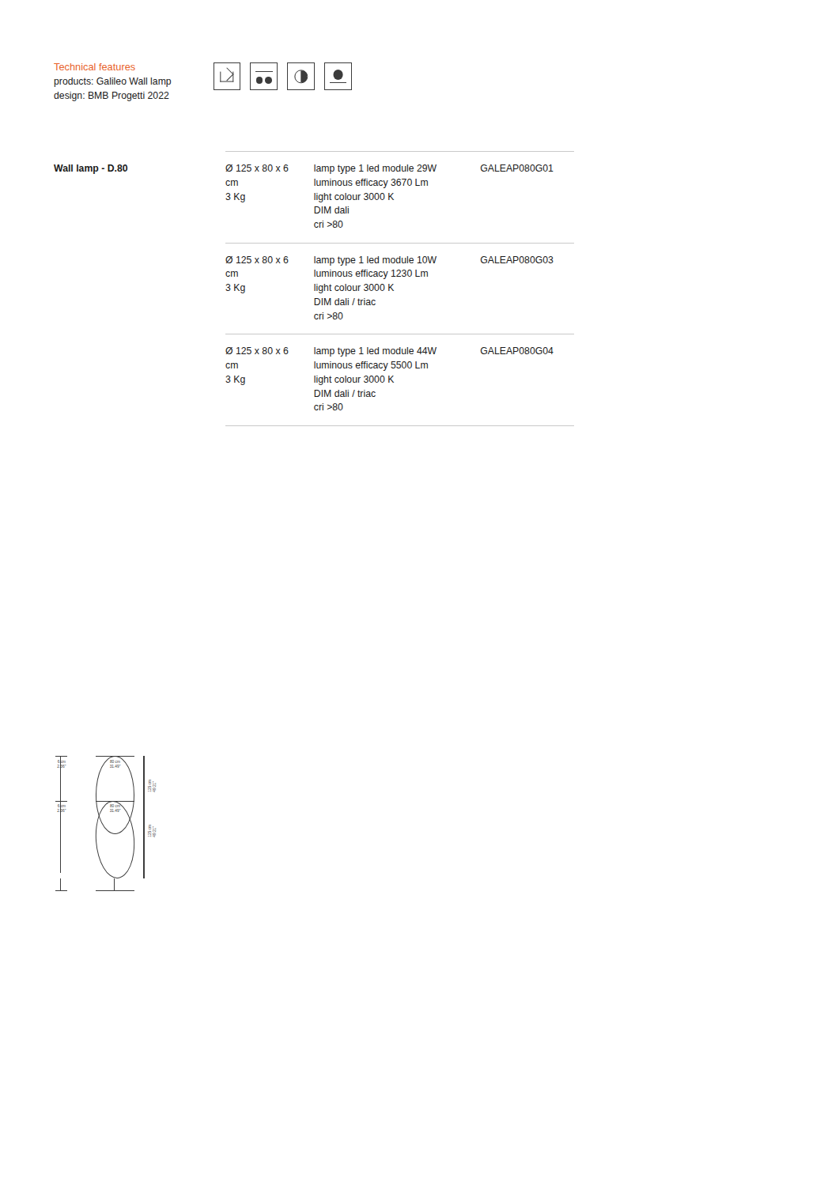Technical features
products: Galileo Wall lamp
design: BMB Progetti 2022
| Wall lamp - D.80 | Ø 125 x 80 x 6 cm 3 Kg | lamp type 1 led module 29W luminous efficacy 3670 Lm light colour 3000 K DIM dali cri >80 | GALEAP080G01 |
| | Ø 125 x 80 x 6 cm 3 Kg | lamp type 1 led module 10W luminous efficacy 1230 Lm light colour 3000 K DIM dali / triac cri >80 | GALEAP080G03 |
| | Ø 125 x 80 x 6 cm 3 Kg | lamp type 1 led module 44W luminous efficacy 5500 Lm light colour 3000 K DIM dali / triac cri >80 | GALEAP080G04 |
125 cm
49.21"
6 cm
2.36" 80 cm
31.49"
125 cm
49.21"
6 cm
2.36" 80 cm
31.49"